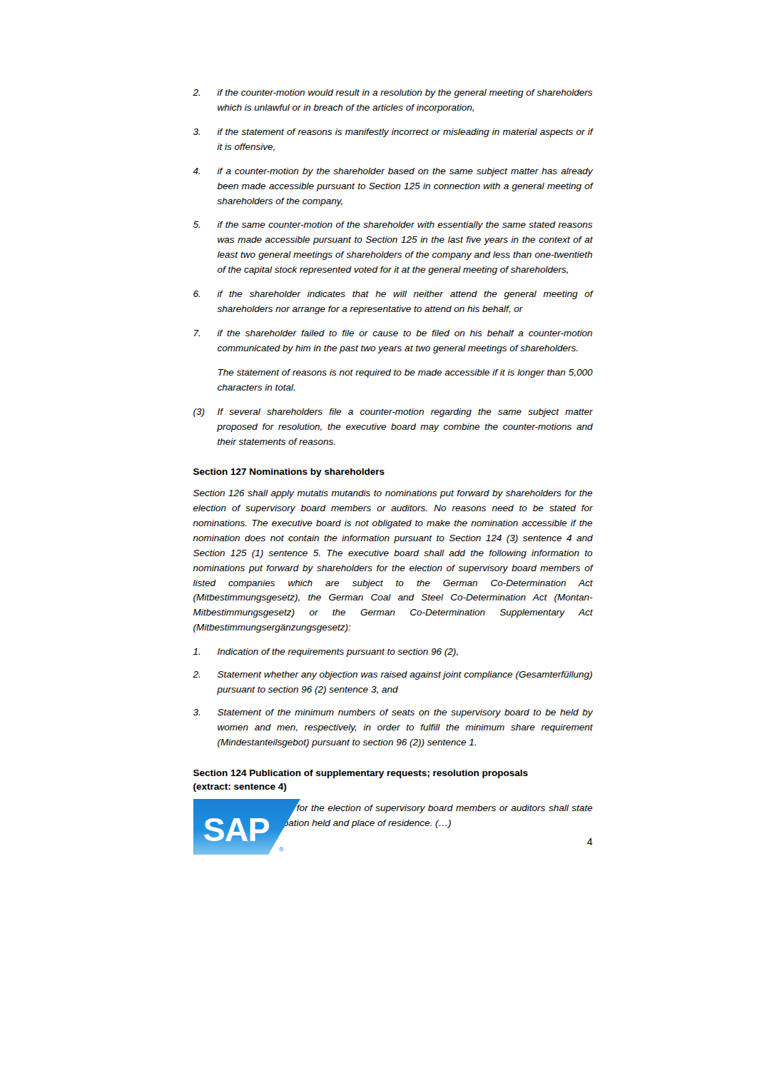2. if the counter-motion would result in a resolution by the general meeting of shareholders which is unlawful or in breach of the articles of incorporation,
3. if the statement of reasons is manifestly incorrect or misleading in material aspects or if it is offensive,
4. if a counter-motion by the shareholder based on the same subject matter has already been made accessible pursuant to Section 125 in connection with a general meeting of shareholders of the company,
5. if the same counter-motion of the shareholder with essentially the same stated reasons was made accessible pursuant to Section 125 in the last five years in the context of at least two general meetings of shareholders of the company and less than one-twentieth of the capital stock represented voted for it at the general meeting of shareholders,
6. if the shareholder indicates that he will neither attend the general meeting of shareholders nor arrange for a representative to attend on his behalf, or
7. if the shareholder failed to file or cause to be filed on his behalf a counter-motion communicated by him in the past two years at two general meetings of shareholders.
The statement of reasons is not required to be made accessible if it is longer than 5,000 characters in total.
(3) If several shareholders file a counter-motion regarding the same subject matter proposed for resolution, the executive board may combine the counter-motions and their statements of reasons.
Section 127 Nominations by shareholders
Section 126 shall apply mutatis mutandis to nominations put forward by shareholders for the election of supervisory board members or auditors. No reasons need to be stated for nominations. The executive board is not obligated to make the nomination accessible if the nomination does not contain the information pursuant to Section 124 (3) sentence 4 and Section 125 (1) sentence 5. The executive board shall add the following information to nominations put forward by shareholders for the election of supervisory board members of listed companies which are subject to the German Co-Determination Act (Mitbestimmungsgesetz), the German Coal and Steel Co-Determination Act (Montan-Mitbestimmungsgesetz) or the German Co-Determination Supplementary Act (Mitbestimmungsergänzungsgesetz):
1. Indication of the requirements pursuant to section 96 (2),
2. Statement whether any objection was raised against joint compliance (Gesamterfüllung) pursuant to section 96 (2) sentence 3, and
3. Statement of the minimum numbers of seats on the supervisory board to be held by women and men, respectively, in order to fulfill the minimum share requirement (Mindestanteilsgebot) pursuant to section 96 (2)) sentence 1.
Section 124 Publication of supplementary requests; resolution proposals
(extract: sentence 4)
(3)(…) The proposal for the election of supervisory board members or auditors shall state the name, occupation held and place of residence. (…)
SAP ®
4